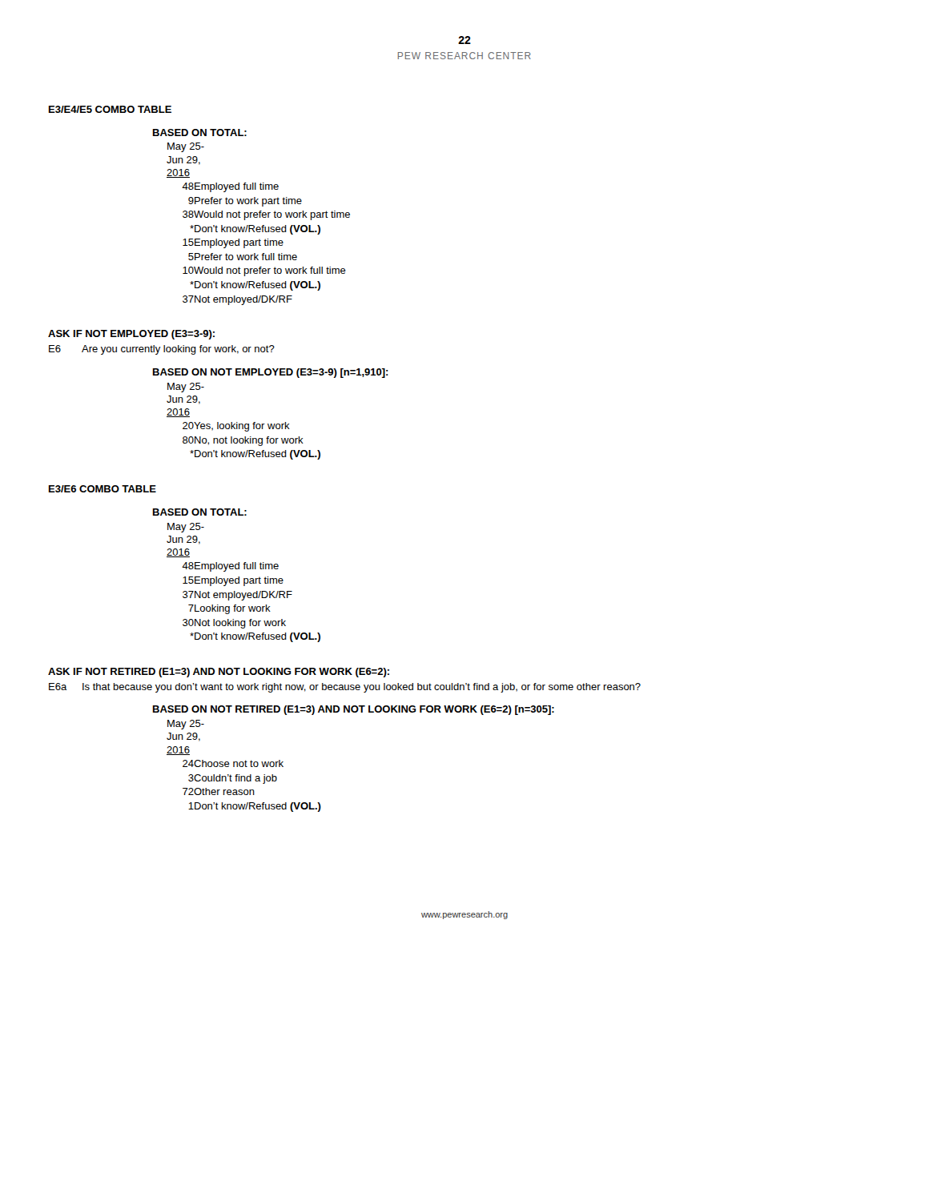22
PEW RESEARCH CENTER
E3/E4/E5 COMBO TABLE
BASED ON TOTAL:
May 25-
Jun 29,
2016
| 48 | Employed full time |
| 9 | Prefer to work part time |
| 38 | Would not prefer to work part time |
| * | Don't know/Refused (VOL.) |
| 15 | Employed part time |
| 5 | Prefer to work full time |
| 10 | Would not prefer to work full time |
| * | Don't know/Refused (VOL.) |
| 37 | Not employed/DK/RF |
ASK IF NOT EMPLOYED (E3=3-9):
E6 Are you currently looking for work, or not?
BASED ON NOT EMPLOYED (E3=3-9) [n=1,910]:
May 25-
Jun 29,
2016
| 20 | Yes, looking for work |
| 80 | No, not looking for work |
| * | Don't know/Refused (VOL.) |
E3/E6 COMBO TABLE
BASED ON TOTAL:
May 25-
Jun 29,
2016
| 48 | Employed full time |
| 15 | Employed part time |
| 37 | Not employed/DK/RF |
| 7 | Looking for work |
| 30 | Not looking for work |
| * | Don't know/Refused (VOL.) |
ASK IF NOT RETIRED (E1=3) AND NOT LOOKING FOR WORK (E6=2):
E6a Is that because you don’t want to work right now, or because you looked but couldn’t find a job, or for some other reason?
BASED ON NOT RETIRED (E1=3) AND NOT LOOKING FOR WORK (E6=2) [n=305]:
May 25-
Jun 29,
2016
| 24 | Choose not to work |
| 3 | Couldn’t find a job |
| 72 | Other reason |
| 1 | Don’t know/Refused (VOL.) |
www.pewresearch.org